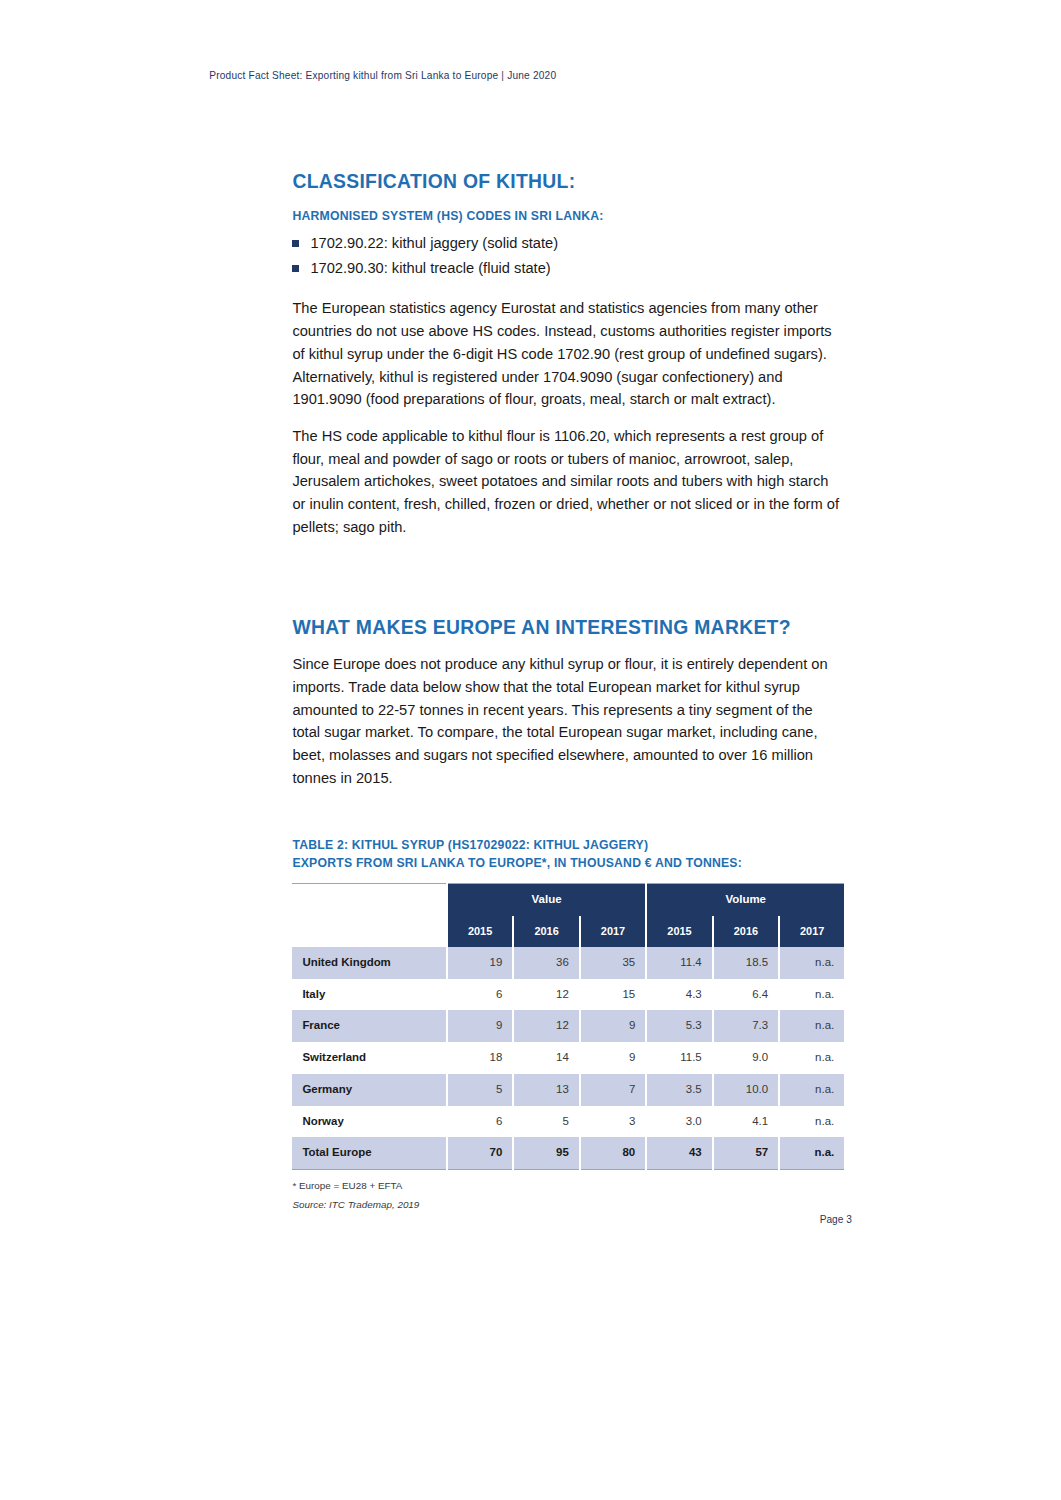Product Fact Sheet: Exporting kithul from Sri Lanka to Europe | June 2020
CLASSIFICATION OF KITHUL:
Harmonised System (HS) codes in Sri Lanka:
1702.90.22: kithul jaggery (solid state)
1702.90.30: kithul treacle (fluid state)
The European statistics agency Eurostat and statistics agencies from many other countries do not use above HS codes. Instead, customs authorities register imports of kithul syrup under the 6-digit HS code 1702.90 (rest group of undefined sugars). Alternatively, kithul is registered under 1704.9090 (sugar confectionery) and 1901.9090 (food preparations of flour, groats, meal, starch or malt extract).
The HS code applicable to kithul flour is 1106.20, which represents a rest group of flour, meal and powder of sago or roots or tubers of manioc, arrowroot, salep, Jerusalem artichokes, sweet potatoes and similar roots and tubers with high starch or inulin content, fresh, chilled, frozen or dried, whether or not sliced or in the form of pellets; sago pith.
WHAT MAKES EUROPE AN INTERESTING MARKET?
Since Europe does not produce any kithul syrup or flour, it is entirely dependent on imports. Trade data below show that the total European market for kithul syrup amounted to 22-57 tonnes in recent years. This represents a tiny segment of the total sugar market. To compare, the total European sugar market, including cane, beet, molasses and sugars not specified elsewhere, amounted to over 16 million tonnes in 2015.
Table 2: Kithul syrup (HS17029022: kithul jaggery)
Exports from Sri Lanka to Europe*, in thousand € and tonnes:
| | Value | Volume |
| --- | --- | --- |
| 2015 | 2016 | 2017 | 2015 | 2016 | 2017 |
| United Kingdom | 19 | 36 | 35 | 11.4 | 18.5 | n.a. |
| Italy | 6 | 12 | 15 | 4.3 | 6.4 | n.a. |
| France | 9 | 12 | 9 | 5.3 | 7.3 | n.a. |
| Switzerland | 18 | 14 | 9 | 11.5 | 9.0 | n.a. |
| Germany | 5 | 13 | 7 | 3.5 | 10.0 | n.a. |
| Norway | 6 | 5 | 3 | 3.0 | 4.1 | n.a. |
| Total Europe | 70 | 95 | 80 | 43 | 57 | n.a. |
* Europe = EU28 + EFTA
Source: ITC Trademap, 2019
Page 3